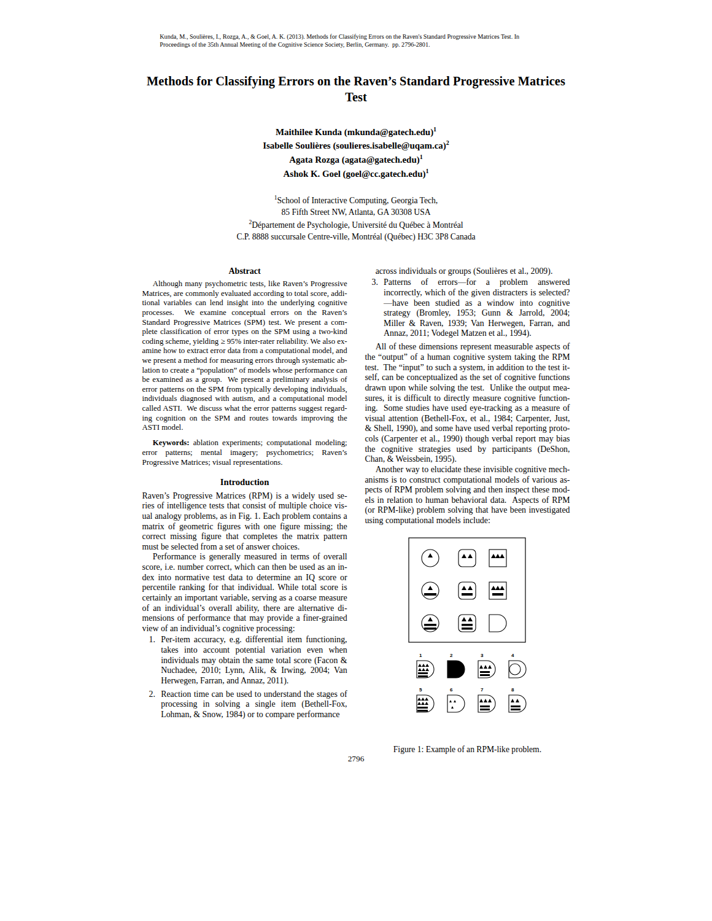Kunda, M., Soulières, I., Rozga, A., & Goel, A. K. (2013). Methods for Classifying Errors on the Raven's Standard Progressive Matrices Test. In Proceedings of the 35th Annual Meeting of the Cognitive Science Society, Berlin, Germany. pp. 2796-2801.
Methods for Classifying Errors on the Raven’s Standard Progressive Matrices Test
Maithilee Kunda (mkunda@gatech.edu)1
Isabelle Soulières (soulieres.isabelle@uqam.ca)2
Agata Rozga (agata@gatech.edu)1
Ashok K. Goel (goel@cc.gatech.edu)1
1School of Interactive Computing, Georgia Tech,
85 Fifth Street NW, Atlanta, GA 30308 USA
2Département de Psychologie, Université du Québec à Montréal
C.P. 8888 succursale Centre-ville, Montréal (Québec) H3C 3P8 Canada
Abstract
Although many psychometric tests, like Raven’s Progressive Matrices, are commonly evaluated according to total score, additional variables can lend insight into the underlying cognitive processes. We examine conceptual errors on the Raven’s Standard Progressive Matrices (SPM) test. We present a complete classification of error types on the SPM using a two-kind coding scheme, yielding ≥ 95% inter-rater reliability. We also examine how to extract error data from a computational model, and we present a method for measuring errors through systematic ablation to create a “population” of models whose performance can be examined as a group. We present a preliminary analysis of error patterns on the SPM from typically developing individuals, individuals diagnosed with autism, and a computational model called ASTI. We discuss what the error patterns suggest regarding cognition on the SPM and routes towards improving the ASTI model.
Keywords: ablation experiments; computational modeling; error patterns; mental imagery; psychometrics; Raven’s Progressive Matrices; visual representations.
Introduction
Raven’s Progressive Matrices (RPM) is a widely used series of intelligence tests that consist of multiple choice visual analogy problems, as in Fig. 1. Each problem contains a matrix of geometric figures with one figure missing; the correct missing figure that completes the matrix pattern must be selected from a set of answer choices.
Performance is generally measured in terms of overall score, i.e. number correct, which can then be used as an index into normative test data to determine an IQ score or percentile ranking for that individual. While total score is certainly an important variable, serving as a coarse measure of an individual’s overall ability, there are alternative dimensions of performance that may provide a finer-grained view of an individual’s cognitive processing:
Per-item accuracy, e.g. differential item functioning, takes into account potential variation even when individuals may obtain the same total score (Facon & Nuchadee, 2010; Lynn, Alik, & Irwing, 2004; Van Herwegen, Farran, and Annaz, 2011).
Reaction time can be used to understand the stages of processing in solving a single item (Bethell-Fox, Lohman, & Snow, 1984) or to compare performance
across individuals or groups (Soulières et al., 2009).
Patterns of errors—for a problem answered incorrectly, which of the given distracters is selected?—have been studied as a window into cognitive strategy (Bromley, 1953; Gunn & Jarrold, 2004; Miller & Raven, 1939; Van Herwegen, Farran, and Annaz, 2011; Vodegel Matzen et al., 1994).
All of these dimensions represent measurable aspects of the “output” of a human cognitive system taking the RPM test. The “input” to such a system, in addition to the test itself, can be conceptualized as the set of cognitive functions drawn upon while solving the test. Unlike the output measures, it is difficult to directly measure cognitive functioning. Some studies have used eye-tracking as a measure of visual attention (Bethell-Fox, et al., 1984; Carpenter, Just, & Shell, 1990), and some have used verbal reporting protocols (Carpenter et al., 1990) though verbal report may bias the cognitive strategies used by participants (DeShon, Chan, & Weissbein, 1995).
Another way to elucidate these invisible cognitive mechanisms is to construct computational models of various aspects of RPM problem solving and then inspect these models in relation to human behavioral data. Aspects of RPM (or RPM-like) problem solving that have been investigated using computational models include:
1 2 3 4 5 6 7 8
Figure 1: Example of an RPM-like problem.
2796